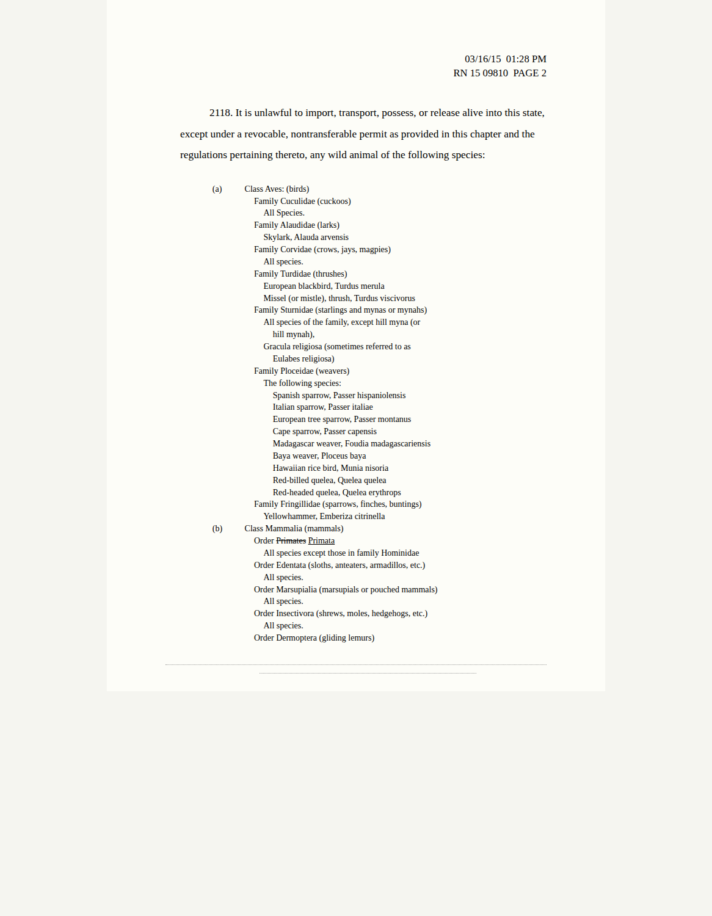03/16/15 01:28 PM
RN 15 09810 PAGE 2
2118. It is unlawful to import, transport, possess, or release alive into this state, except under a revocable, nontransferable permit as provided in this chapter and the regulations pertaining thereto, any wild animal of the following species:
| (a) | Class Aves: (birds) Family Cuculidae (cuckoos) All Species. Family Alaudidae (larks) Skylark, Alauda arvensis Family Corvidae (crows, jays, magpies) All species. Family Turdidae (thrushes) European blackbird, Turdus merula Missel (or mistle), thrush, Turdus viscivorus Family Sturnidae (starlings and mynas or mynahs) All species of the family, except hill myna (or hill mynah), Gracula religiosa (sometimes referred to as Eulabes religiosa) Family Ploceidae (weavers) The following species: Spanish sparrow, Passer hispaniolensis Italian sparrow, Passer italiae European tree sparrow, Passer montanus Cape sparrow, Passer capensis Madagascar weaver, Foudia madagascariensis Baya weaver, Ploceus baya Hawaiian rice bird, Munia nisoria Red-billed quelea, Quelea quelea Red-headed quelea, Quelea erythrops Family Fringillidae (sparrows, finches, buntings) Yellowhammer, Emberiza citrinella |
| (b) | Class Mammalia (mammals) Order Primates Primata All species except those in family Hominidae Order Edentata (sloths, anteaters, armadillos, etc.) All species. Order Marsupialia (marsupials or pouched mammals) All species. Order Insectivora (shrews, moles, hedgehogs, etc.) All species. Order Dermoptera (gliding lemurs) |